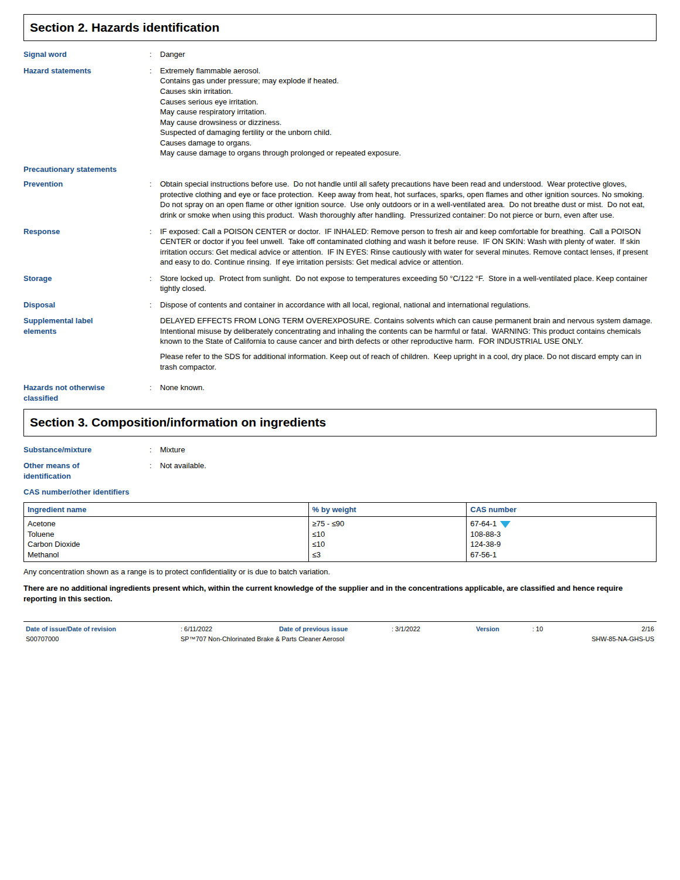Section 2. Hazards identification
| Signal word | : | Danger |
| Hazard statements | : | Extremely flammable aerosol. Contains gas under pressure; may explode if heated. Causes skin irritation. Causes serious eye irritation. May cause respiratory irritation. May cause drowsiness or dizziness. Suspected of damaging fertility or the unborn child. Causes damage to organs. May cause damage to organs through prolonged or repeated exposure. |
Precautionary statements
| Prevention | : | Obtain special instructions before use. Do not handle until all safety precautions have been read and understood. Wear protective gloves, protective clothing and eye or face protection. Keep away from heat, hot surfaces, sparks, open flames and other ignition sources. No smoking. Do not spray on an open flame or other ignition source. Use only outdoors or in a well-ventilated area. Do not breathe dust or mist. Do not eat, drink or smoke when using this product. Wash thoroughly after handling. Pressurized container: Do not pierce or burn, even after use. |
| Response | : | IF exposed: Call a POISON CENTER or doctor. IF INHALED: Remove person to fresh air and keep comfortable for breathing. Call a POISON CENTER or doctor if you feel unwell. Take off contaminated clothing and wash it before reuse. IF ON SKIN: Wash with plenty of water. If skin irritation occurs: Get medical advice or attention. IF IN EYES: Rinse cautiously with water for several minutes. Remove contact lenses, if present and easy to do. Continue rinsing. If eye irritation persists: Get medical advice or attention. |
| Storage | : | Store locked up. Protect from sunlight. Do not expose to temperatures exceeding 50 °C/122 °F. Store in a well-ventilated place. Keep container tightly closed. |
| Disposal | : | Dispose of contents and container in accordance with all local, regional, national and international regulations. |
| Supplemental label elements | | DELAYED EFFECTS FROM LONG TERM OVEREXPOSURE. Contains solvents which can cause permanent brain and nervous system damage. Intentional misuse by deliberately concentrating and inhaling the contents can be harmful or fatal. WARNING: This product contains chemicals known to the State of California to cause cancer and birth defects or other reproductive harm. FOR INDUSTRIAL USE ONLY. Please refer to the SDS for additional information. Keep out of reach of children. Keep upright in a cool, dry place. Do not discard empty can in trash compactor. |
| Hazards not otherwise classified | : | None known. |
Section 3. Composition/information on ingredients
| Substance/mixture | : | Mixture |
| Other means of identification | : | Not available. |
CAS number/other identifiers
| Ingredient name | % by weight | CAS number |
| --- | --- | --- |
| Acetone Toluene Carbon Dioxide Methanol | ≥75 - ≤90 ≤10 ≤10 ≤3 | 67-64-1 108-88-3 124-38-9 67-56-1 |
Any concentration shown as a range is to protect confidentiality or is due to batch variation.
There are no additional ingredients present which, within the current knowledge of the supplier and in the concentrations applicable, are classified and hence require reporting in this section.
| Date of issue/Date of revision | : 6/11/2022 | Date of previous issue | : 3/1/2022 | Version | : 10 | 2/16 |
| S00707000 | SP™707 Non-Chlorinated Brake & Parts Cleaner Aerosol | SHW-85-NA-GHS-US |